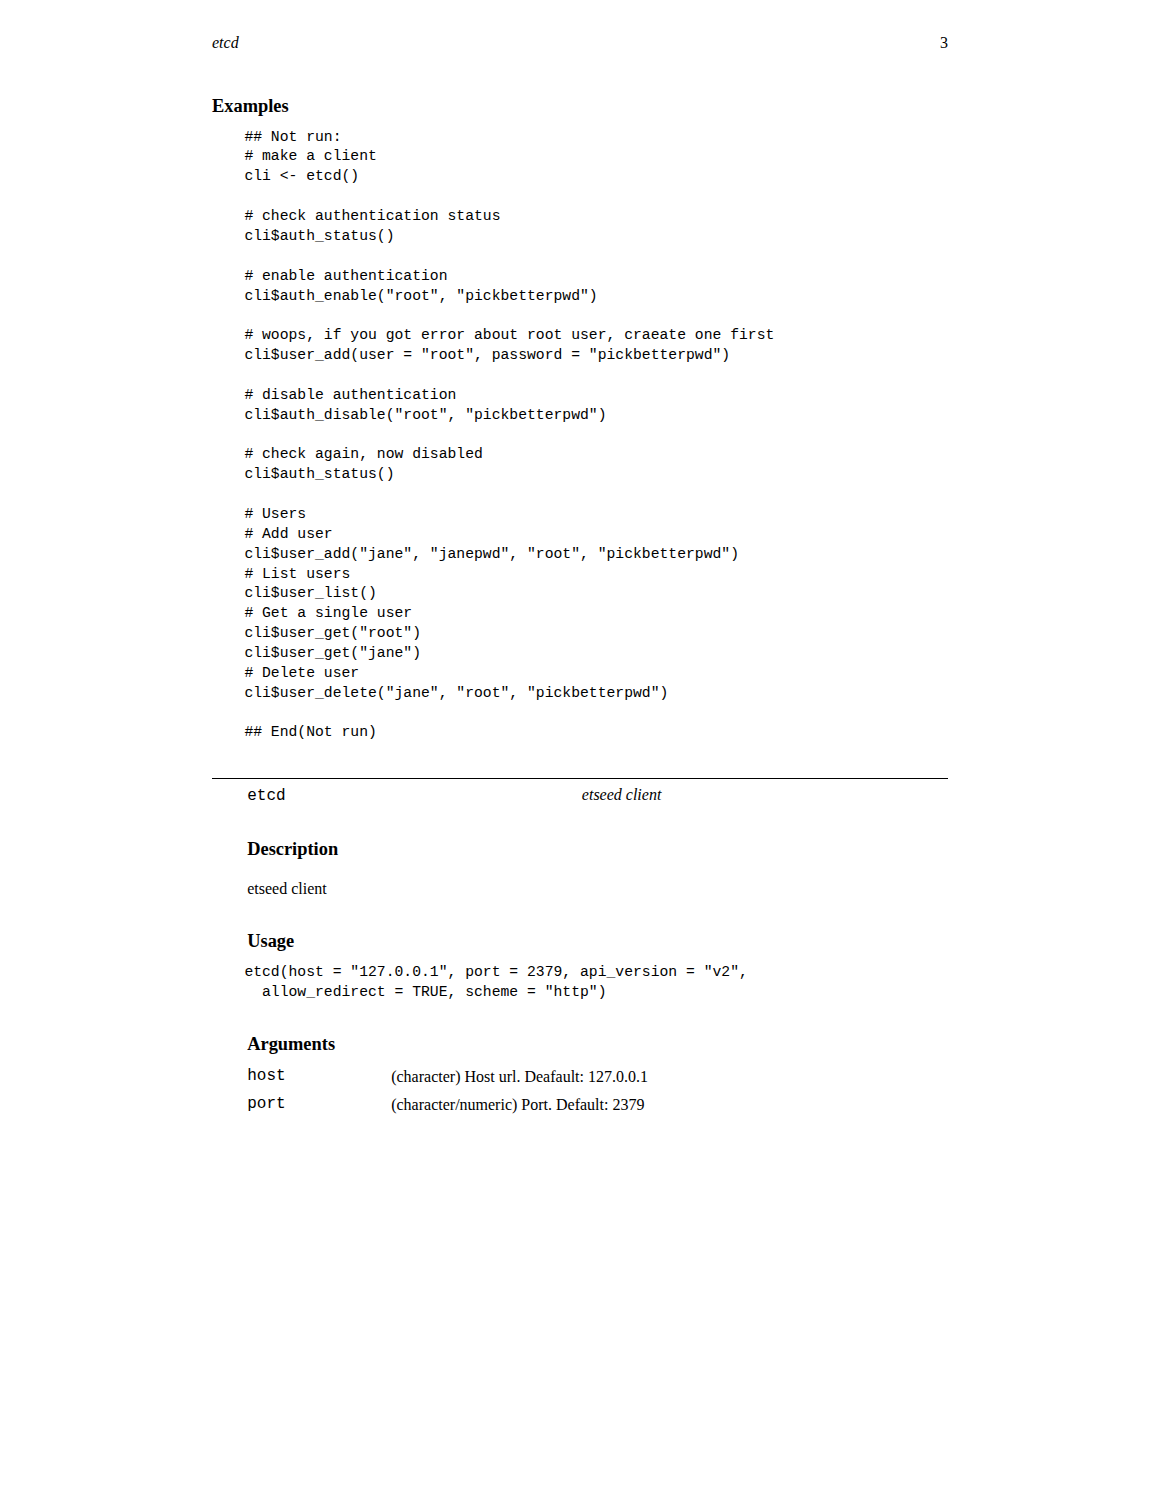etcd 3
Examples
## Not run:
# make a client
cli <- etcd()

# check authentication status
cli$auth_status()

# enable authentication
cli$auth_enable("root", "pickbetterpwd")

# woops, if you got error about root user, craeate one first
cli$user_add(user = "root", password = "pickbetterpwd")

# disable authentication
cli$auth_disable("root", "pickbetterpwd")

# check again, now disabled
cli$auth_status()

# Users
# Add user
cli$user_add("jane", "janepwd", "root", "pickbetterpwd")
# List users
cli$user_list()
# Get a single user
cli$user_get("root")
cli$user_get("jane")
# Delete user
cli$user_delete("jane", "root", "pickbetterpwd")

## End(Not run)
etcd etseed client
Description
etseed client
Usage
etcd(host = "127.0.0.1", port = 2379, api_version = "v2",
  allow_redirect = TRUE, scheme = "http")
Arguments
host
(character) Host url. Deafault: 127.0.0.1
port
(character/numeric) Port. Default: 2379